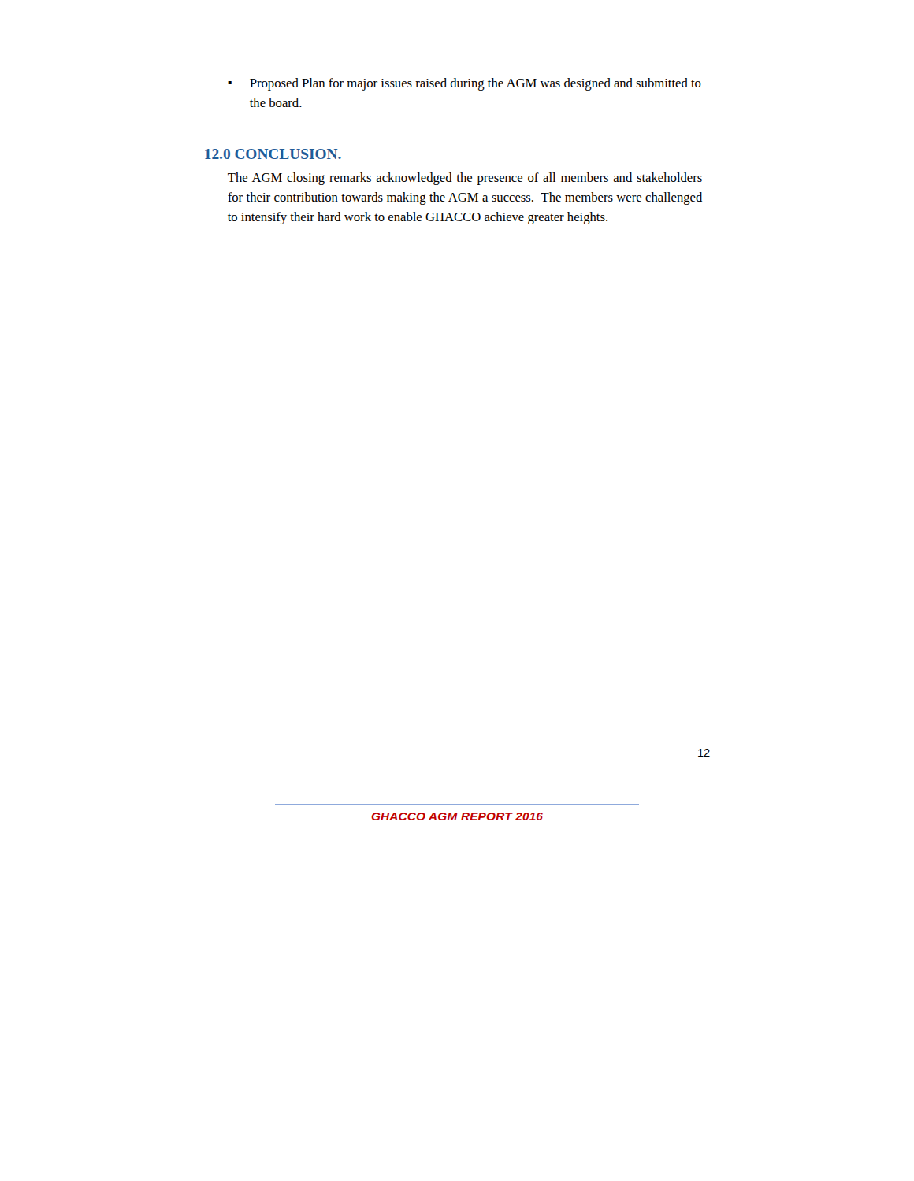Proposed Plan for major issues raised during the AGM was designed and submitted to the board.
12.0 CONCLUSION.
The AGM closing remarks acknowledged the presence of all members and stakeholders for their contribution towards making the AGM a success. The members were challenged to intensify their hard work to enable GHACCO achieve greater heights.
12
GHACCO AGM REPORT 2016